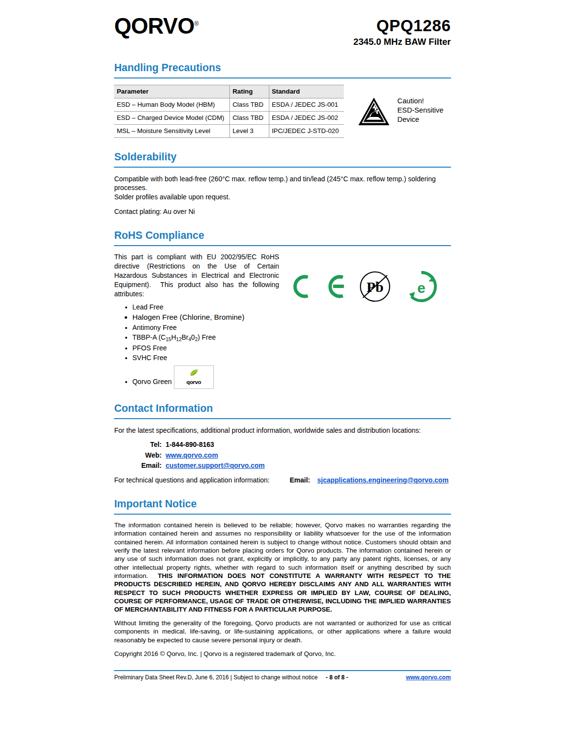QORVO®
QPQ1286
2345.0 MHz BAW Filter
Handling Precautions
| Parameter | Rating | Standard |
| --- | --- | --- |
| ESD – Human Body Model (HBM) | Class TBD | ESDA / JEDEC JS-001 |
| ESD – Charged Device Model (CDM) | Class TBD | ESDA / JEDEC JS-002 |
| MSL – Moisture Sensitivity Level | Level 3 | IPC/JEDEC J-STD-020 |
Caution!
ESD-Sensitive Device
Solderability
Compatible with both lead-free (260°C max. reflow temp.) and tin/lead (245°C max. reflow temp.) soldering processes.
Solder profiles available upon request.
Contact plating: Au over Ni
RoHS Compliance
This part is compliant with EU 2002/95/EC RoHS directive (Restrictions on the Use of Certain Hazardous Substances in Electrical and Electronic Equipment). This product also has the following attributes:
Lead Free
Halogen Free (Chlorine, Bromine)
Antimony Free
TBBP-A (C15H12Br402) Free
PFOS Free
SVHC Free
Qorvo Green
qorvo
Pb e
Contact Information
For the latest specifications, additional product information, worldwide sales and distribution locations:
Tel: 1-844-890-8163
Web: www.qorvo.com
Email: customer.support@qorvo.com
For technical questions and application information: Email: sjcapplications.engineering@qorvo.com
Important Notice
The information contained herein is believed to be reliable; however, Qorvo makes no warranties regarding the information contained herein and assumes no responsibility or liability whatsoever for the use of the information contained herein. All information contained herein is subject to change without notice. Customers should obtain and verify the latest relevant information before placing orders for Qorvo products. The information contained herein or any use of such information does not grant, explicitly or implicitly, to any party any patent rights, licenses, or any other intellectual property rights, whether with regard to such information itself or anything described by such information. THIS INFORMATION DOES NOT CONSTITUTE A WARRANTY WITH RESPECT TO THE PRODUCTS DESCRIBED HEREIN, AND QORVO HEREBY DISCLAIMS ANY AND ALL WARRANTIES WITH RESPECT TO SUCH PRODUCTS WHETHER EXPRESS OR IMPLIED BY LAW, COURSE OF DEALING, COURSE OF PERFORMANCE, USAGE OF TRADE OR OTHERWISE, INCLUDING THE IMPLIED WARRANTIES OF MERCHANTABILITY AND FITNESS FOR A PARTICULAR PURPOSE.
Without limiting the generality of the foregoing, Qorvo products are not warranted or authorized for use as critical components in medical, life-saving, or life-sustaining applications, or other applications where a failure would reasonably be expected to cause severe personal injury or death.
Copyright 2016 © Qorvo, Inc. | Qorvo is a registered trademark of Qorvo, Inc.
Preliminary Data Sheet Rev.D, June 6, 2016 | Subject to change without notice - 8 of 8 -
www.qorvo.com